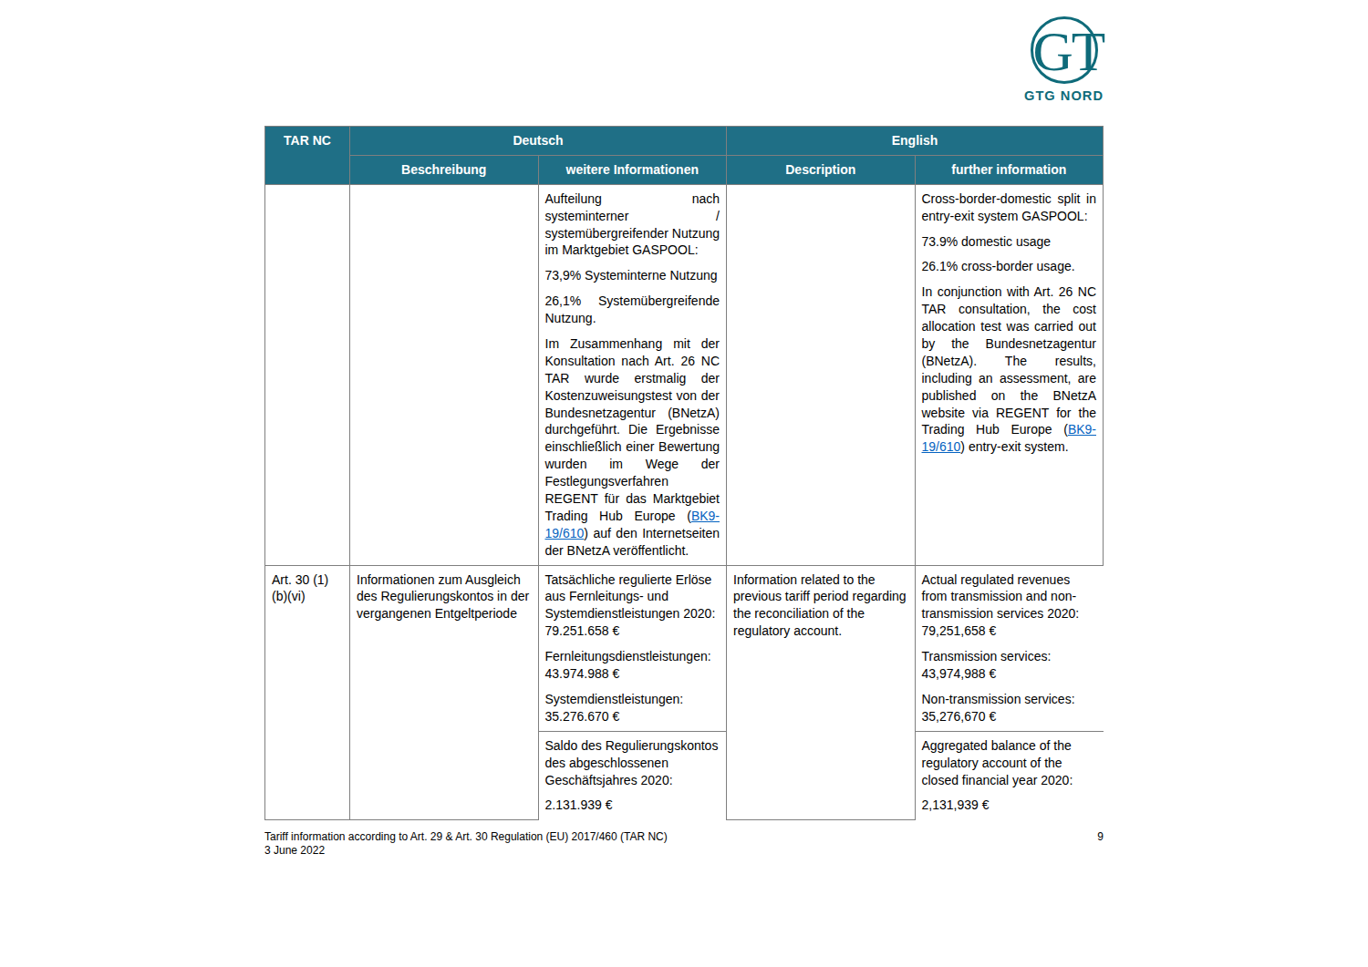GT
GTG NORD
| TAR NC | Deutsch | English |
| --- | --- | --- |
| Beschreibung | weitere Informationen | Description | further information |
| | | Aufteilung nach systeminterner / systemübergreifender Nutzung im Marktgebiet GASPOOL: 73,9% Systeminterne Nutzung 26,1% Systemübergreifende Nutzung. Im Zusammenhang mit der Konsultation nach Art. 26 NC TAR wurde erstmalig der Kostenzuweisungstest von der Bundesnetzagentur (BNetzA) durchgeführt. Die Ergebnisse einschließlich einer Bewertung wurden im Wege der Festlegungsverfahren REGENT für das Marktgebiet Trading Hub Europe ( BK9-19/610 ) auf den Internetseiten der BNetzA veröffentlicht. | | Cross-border-domestic split in entry-exit system GASPOOL: 73.9% domestic usage 26.1% cross-border usage. In conjunction with Art. 26 NC TAR consultation, the cost allocation test was carried out by the Bundesnetzagentur (BNetzA). The results, including an assessment, are published on the BNetzA website via REGENT for the Trading Hub Europe ( BK9-19/610 ) entry-exit system. |
| Art. 30 (1)(b)(vi) | Informationen zum Ausgleich des Regulierungskontos in der vergangenen Entgeltperiode | / Tatsächliche regulierte Erlöse aus Fernleitungs- und Systemdienstleistungen 2020: 79.251.658 € Fernleitungsdienstleistungen: 43.974.988 € Systemdienstleistungen: 35.276.670 € / / Saldo des Regulierungskontos des abgeschlossenen Geschäftsjahres 2020: 2.131.939 € / | Information related to the previous tariff period regarding the reconciliation of the regulatory account. | / Actual regulated revenues from transmission and non-transmission services 2020: 79,251,658 € Transmission services: 43,974,988 € Non-transmission services: 35,276,670 € / / Aggregated balance of the regulatory account of the closed financial year 2020: 2,131,939 € / |
9
Tariff information according to Art. 29 & Art. 30 Regulation (EU) 2017/460 (TAR NC)
3 June 2022